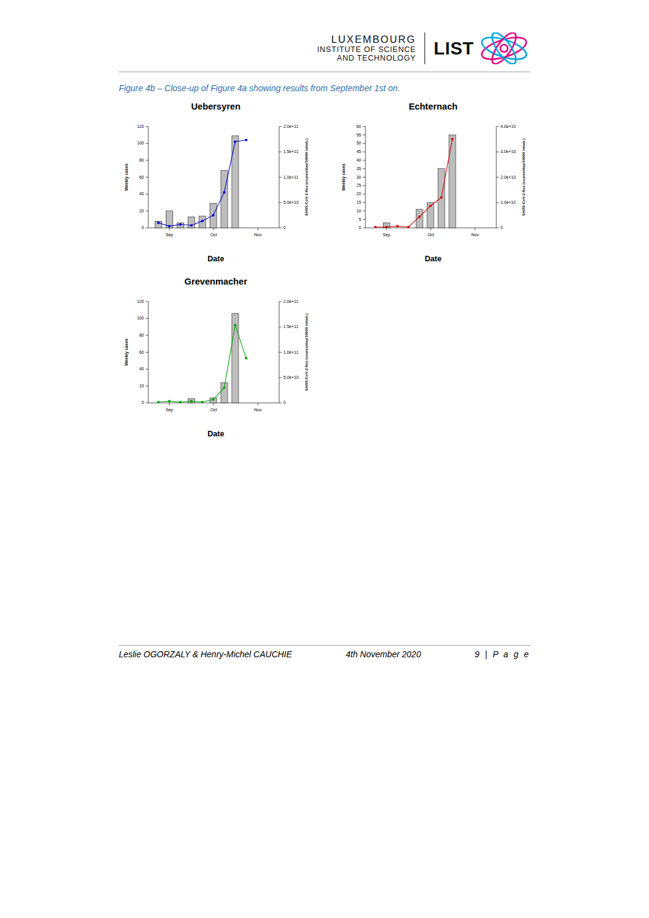LUXEMBOURG
INSTITUTE OF SCIENCE
AND TECHNOLOGY
LIST
Figure 4b – Close-up of Figure 4a showing results from September 1st on.
Uebersyren
Weekly cases SARS-CoV-2 flux (copies/day/10000 inhab.) 0 20 40 60 80 100 120 0 5.0e+10 1.0e+11 1.5e+11 2.0e+11 Sep Oct Nov
Date
Echternach
Weekly cases SARS-CoV-2 flux (copies/day/10000 inhab.) 0 5 10 15 20 25 30 35 40 45 50 55 60 0 1.0e+10 2.0e+10 3.0e+10 4.0e+10 Sep Oct Nov
Date
Grevenmacher
Weekly cases SARS-CoV-2 flux (copies/day/10000 inhab.) 0 20 40 60 80 100 120 0 5.0e+10 1.0e+11 1.5e+11 2.0e+11 Sep Oct Nov
Date
Leslie OGORZALY & Henry-Michel CAUCHIE
4th November 2020
9 | P a g e